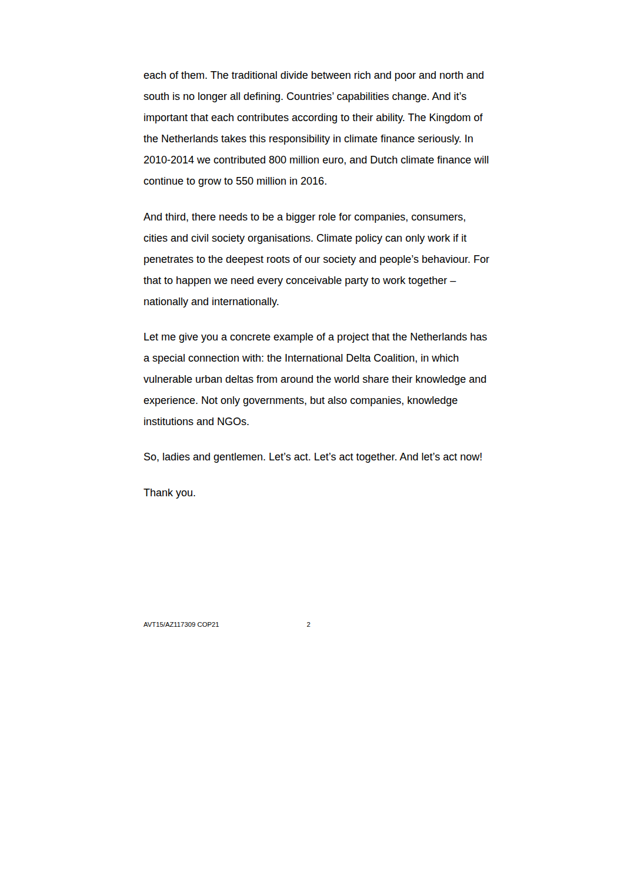each of them. The traditional divide between rich and poor and north and south is no longer all defining. Countries’ capabilities change. And it’s important that each contributes according to their ability. The Kingdom of the Netherlands takes this responsibility in climate finance seriously. In 2010-2014 we contributed 800 million euro, and Dutch climate finance will continue to grow to 550 million in 2016.
And third, there needs to be a bigger role for companies, consumers, cities and civil society organisations. Climate policy can only work if it penetrates to the deepest roots of our society and people’s behaviour. For that to happen we need every conceivable party to work together – nationally and internationally.
Let me give you a concrete example of a project that the Netherlands has a special connection with: the International Delta Coalition, in which vulnerable urban deltas from around the world share their knowledge and experience. Not only governments, but also companies, knowledge institutions and NGOs.
So, ladies and gentlemen. Let’s act. Let’s act together. And let’s act now!
Thank you.
AVT15/AZ117309 COP212